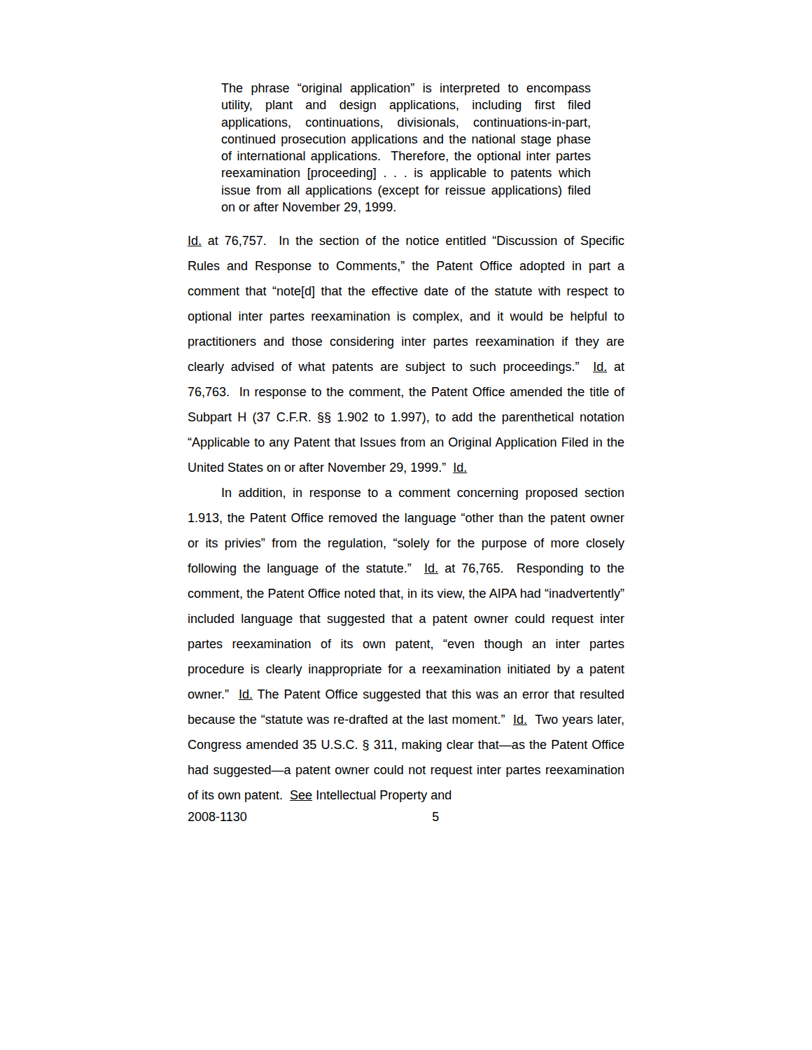The phrase “original application” is interpreted to encompass utility, plant and design applications, including first filed applications, continuations, divisionals, continuations-in-part, continued prosecution applications and the national stage phase of international applications. Therefore, the optional inter partes reexamination [proceeding] . . . is applicable to patents which issue from all applications (except for reissue applications) filed on or after November 29, 1999.
Id. at 76,757. In the section of the notice entitled “Discussion of Specific Rules and Response to Comments,” the Patent Office adopted in part a comment that “note[d] that the effective date of the statute with respect to optional inter partes reexamination is complex, and it would be helpful to practitioners and those considering inter partes reexamination if they are clearly advised of what patents are subject to such proceedings.” Id. at 76,763. In response to the comment, the Patent Office amended the title of Subpart H (37 C.F.R. §§ 1.902 to 1.997), to add the parenthetical notation “Applicable to any Patent that Issues from an Original Application Filed in the United States on or after November 29, 1999.” Id.
In addition, in response to a comment concerning proposed section 1.913, the Patent Office removed the language “other than the patent owner or its privies” from the regulation, “solely for the purpose of more closely following the language of the statute.” Id. at 76,765. Responding to the comment, the Patent Office noted that, in its view, the AIPA had “inadvertently” included language that suggested that a patent owner could request inter partes reexamination of its own patent, “even though an inter partes procedure is clearly inappropriate for a reexamination initiated by a patent owner.” Id. The Patent Office suggested that this was an error that resulted because the “statute was re-drafted at the last moment.” Id. Two years later, Congress amended 35 U.S.C. § 311, making clear that—as the Patent Office had suggested—a patent owner could not request inter partes reexamination of its own patent. See Intellectual Property and
2008-1130
5